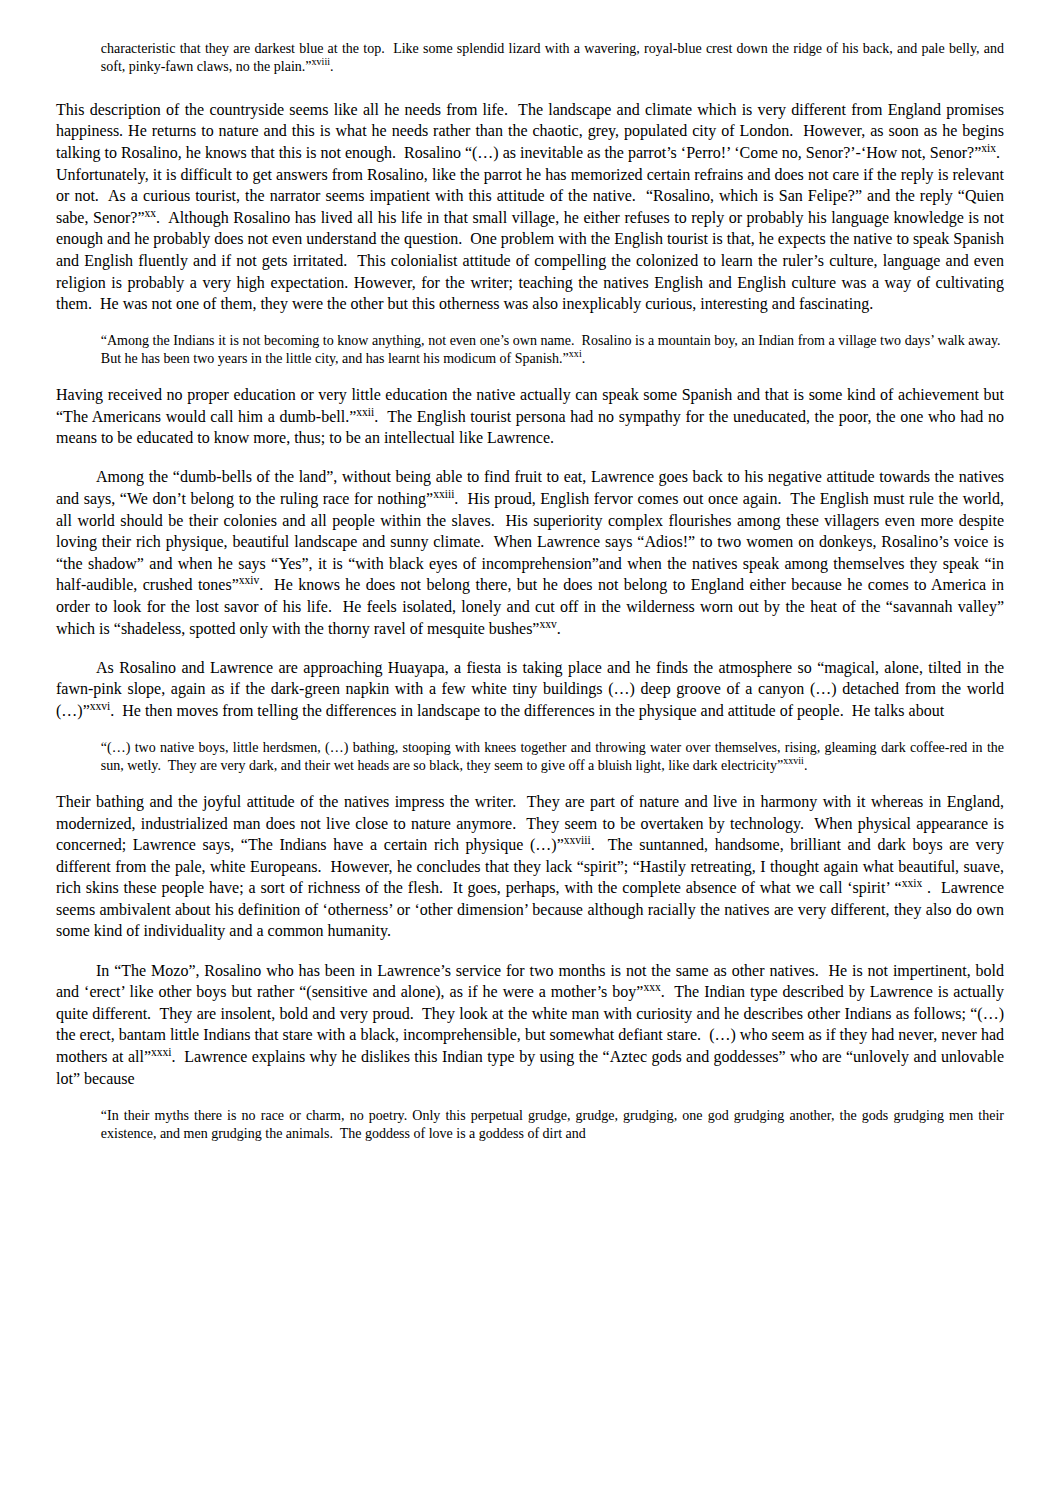characteristic that they are darkest blue at the top. Like some splendid lizard with a wavering, royal-blue crest down the ridge of his back, and pale belly, and soft, pinky-fawn claws, no the plain.”xviii.
This description of the countryside seems like all he needs from life. The landscape and climate which is very different from England promises happiness. He returns to nature and this is what he needs rather than the chaotic, grey, populated city of London. However, as soon as he begins talking to Rosalino, he knows that this is not enough. Rosalino “(…) as inevitable as the parrot’s ‘Perro!’ ‘Come no, Senor?’-‘How not, Senor?”xix. Unfortunately, it is difficult to get answers from Rosalino, like the parrot he has memorized certain refrains and does not care if the reply is relevant or not. As a curious tourist, the narrator seems impatient with this attitude of the native. “Rosalino, which is San Felipe?” and the reply “Quien sabe, Senor?”xx. Although Rosalino has lived all his life in that small village, he either refuses to reply or probably his language knowledge is not enough and he probably does not even understand the question. One problem with the English tourist is that, he expects the native to speak Spanish and English fluently and if not gets irritated. This colonialist attitude of compelling the colonized to learn the ruler’s culture, language and even religion is probably a very high expectation. However, for the writer; teaching the natives English and English culture was a way of cultivating them. He was not one of them, they were the other but this otherness was also inexplicably curious, interesting and fascinating.
“Among the Indians it is not becoming to know anything, not even one’s own name. Rosalino is a mountain boy, an Indian from a village two days’ walk away. But he has been two years in the little city, and has learnt his modicum of Spanish.”xxi.
Having received no proper education or very little education the native actually can speak some Spanish and that is some kind of achievement but “The Americans would call him a dumb-bell.”xxii. The English tourist persona had no sympathy for the uneducated, the poor, the one who had no means to be educated to know more, thus; to be an intellectual like Lawrence.
Among the “dumb-bells of the land”, without being able to find fruit to eat, Lawrence goes back to his negative attitude towards the natives and says, “We don’t belong to the ruling race for nothing”xxiii. His proud, English fervor comes out once again. The English must rule the world, all world should be their colonies and all people within the slaves. His superiority complex flourishes among these villagers even more despite loving their rich physique, beautiful landscape and sunny climate. When Lawrence says “Adios!” to two women on donkeys, Rosalino’s voice is “the shadow” and when he says “Yes”, it is “with black eyes of incomprehension”and when the natives speak among themselves they speak “in half-audible, crushed tones”xxiv. He knows he does not belong there, but he does not belong to England either because he comes to America in order to look for the lost savor of his life. He feels isolated, lonely and cut off in the wilderness worn out by the heat of the “savannah valley” which is “shadeless, spotted only with the thorny ravel of mesquite bushes”xxv.
As Rosalino and Lawrence are approaching Huayapa, a fiesta is taking place and he finds the atmosphere so “magical, alone, tilted in the fawn-pink slope, again as if the dark-green napkin with a few white tiny buildings (…) deep groove of a canyon (…) detached from the world (…)”xxvi. He then moves from telling the differences in landscape to the differences in the physique and attitude of people. He talks about
“(…) two native boys, little herdsmen, (…) bathing, stooping with knees together and throwing water over themselves, rising, gleaming dark coffee-red in the sun, wetly. They are very dark, and their wet heads are so black, they seem to give off a bluish light, like dark electricity”xxvii.
Their bathing and the joyful attitude of the natives impress the writer. They are part of nature and live in harmony with it whereas in England, modernized, industrialized man does not live close to nature anymore. They seem to be overtaken by technology. When physical appearance is concerned; Lawrence says, “The Indians have a certain rich physique (…)”xxviii. The suntanned, handsome, brilliant and dark boys are very different from the pale, white Europeans. However, he concludes that they lack “spirit”; “Hastily retreating, I thought again what beautiful, suave, rich skins these people have; a sort of richness of the flesh. It goes, perhaps, with the complete absence of what we call ‘spirit’ “xxix . Lawrence seems ambivalent about his definition of ‘otherness’ or ‘other dimension’ because although racially the natives are very different, they also do own some kind of individuality and a common humanity.
In “The Mozo”, Rosalino who has been in Lawrence’s service for two months is not the same as other natives. He is not impertinent, bold and ‘erect’ like other boys but rather “(sensitive and alone), as if he were a mother’s boy”xxx. The Indian type described by Lawrence is actually quite different. They are insolent, bold and very proud. They look at the white man with curiosity and he describes other Indians as follows; “(…) the erect, bantam little Indians that stare with a black, incomprehensible, but somewhat defiant stare. (…) who seem as if they had never, never had mothers at all”xxxi. Lawrence explains why he dislikes this Indian type by using the “Aztec gods and goddesses” who are “unlovely and unlovable lot” because
“In their myths there is no race or charm, no poetry. Only this perpetual grudge, grudge, grudging, one god grudging another, the gods grudging men their existence, and men grudging the animals. The goddess of love is a goddess of dirt and